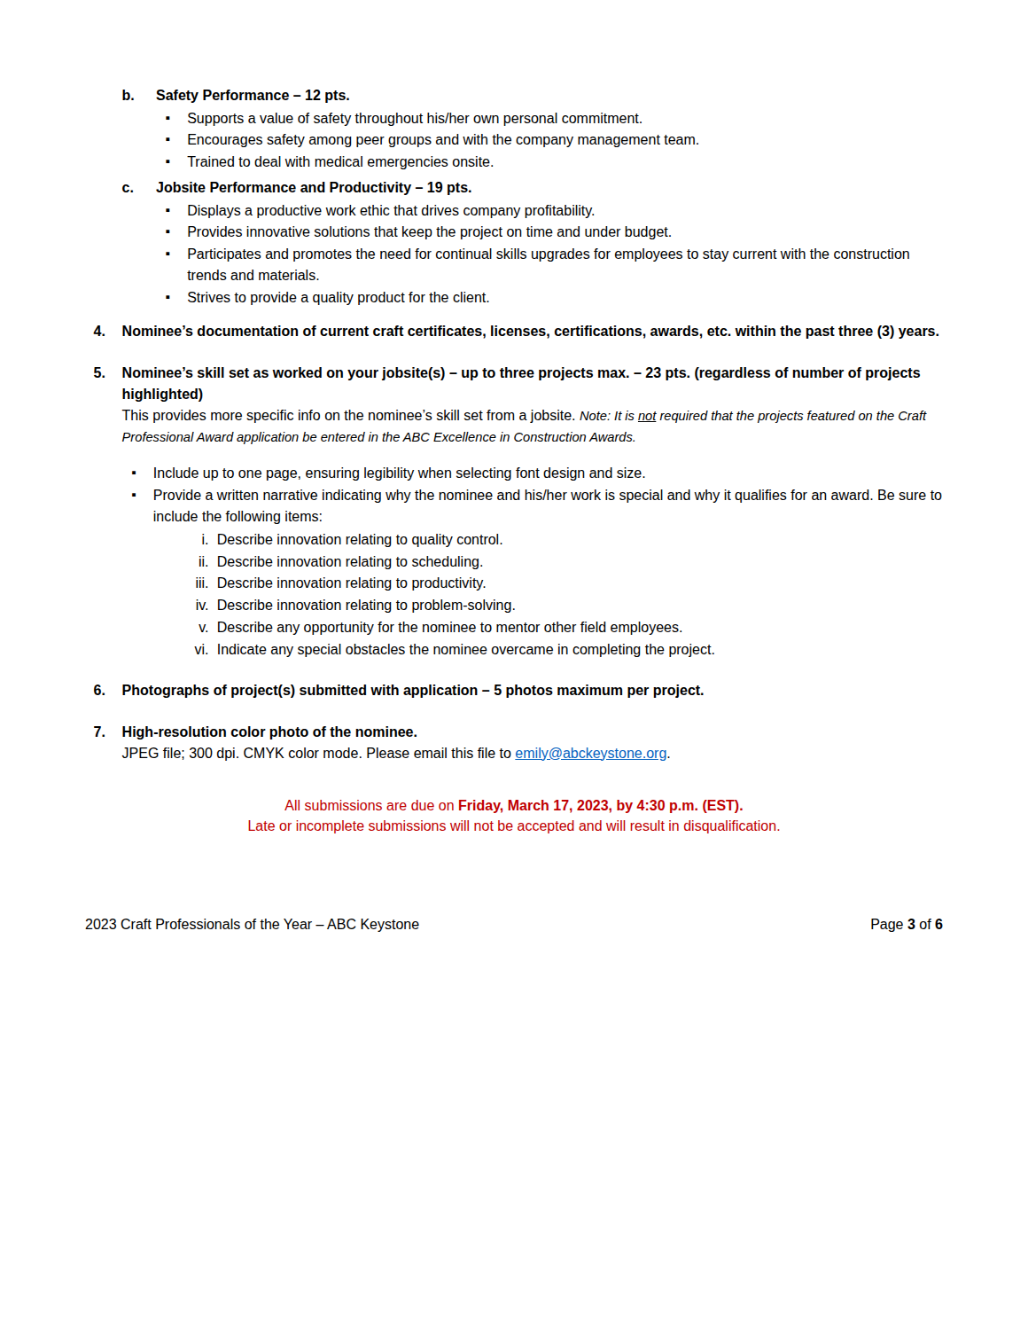b. Safety Performance – 12 pts.
Supports a value of safety throughout his/her own personal commitment.
Encourages safety among peer groups and with the company management team.
Trained to deal with medical emergencies onsite.
c. Jobsite Performance and Productivity – 19 pts.
Displays a productive work ethic that drives company profitability.
Provides innovative solutions that keep the project on time and under budget.
Participates and promotes the need for continual skills upgrades for employees to stay current with the construction trends and materials.
Strives to provide a quality product for the client.
4. Nominee’s documentation of current craft certificates, licenses, certifications, awards, etc. within the past three (3) years.
5. Nominee’s skill set as worked on your jobsite(s) – up to three projects max. – 23 pts. (regardless of number of projects highlighted)
This provides more specific info on the nominee’s skill set from a jobsite. Note: It is not required that the projects featured on the Craft Professional Award application be entered in the ABC Excellence in Construction Awards.
Include up to one page, ensuring legibility when selecting font design and size.
Provide a written narrative indicating why the nominee and his/her work is special and why it qualifies for an award. Be sure to include the following items:
Describe innovation relating to quality control.
Describe innovation relating to scheduling.
Describe innovation relating to productivity.
Describe innovation relating to problem-solving.
Describe any opportunity for the nominee to mentor other field employees.
Indicate any special obstacles the nominee overcame in completing the project.
6. Photographs of project(s) submitted with application – 5 photos maximum per project.
7. High-resolution color photo of the nominee.
JPEG file; 300 dpi. CMYK color mode. Please email this file to emily@abckeystone.org.
All submissions are due on Friday, March 17, 2023, by 4:30 p.m. (EST).
Late or incomplete submissions will not be accepted and will result in disqualification.
2023 Craft Professionals of the Year – ABC Keystone Page 3 of 6